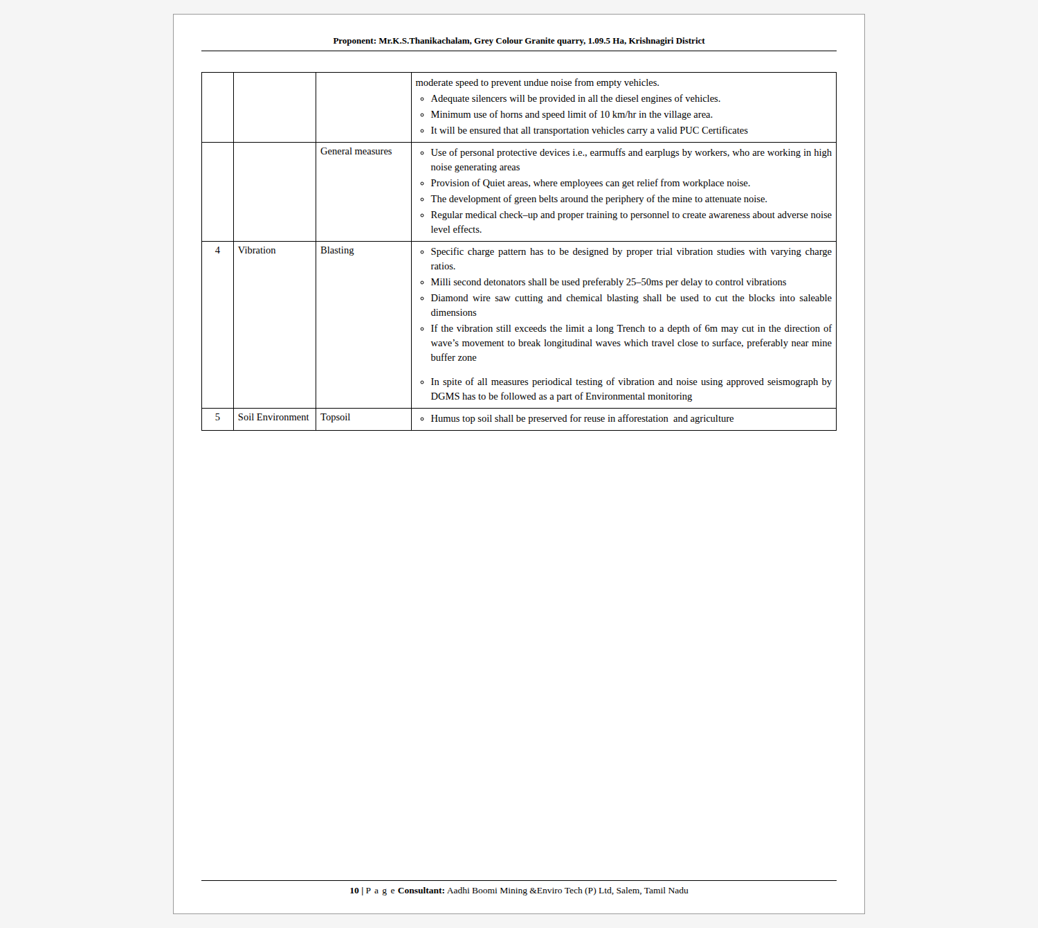Proponent: Mr.K.S.Thanikachalam, Grey Colour Granite quarry, 1.09.5 Ha, Krishnagiri District
| | | | moderate speed to prevent undue noise from empty vehicles. Adequate silencers will be provided in all the diesel engines of vehicles. Minimum use of horns and speed limit of 10 km/hr in the village area. It will be ensured that all transportation vehicles carry a valid PUC Certificates |
| | | General measures | Use of personal protective devices i.e., earmuffs and earplugs by workers, who are working in high noise generating areas Provision of Quiet areas, where employees can get relief from workplace noise. The development of green belts around the periphery of the mine to attenuate noise. Regular medical check–up and proper training to personnel to create awareness about adverse noise level effects. |
| 4 | Vibration | Blasting | Specific charge pattern has to be designed by proper trial vibration studies with varying charge ratios. Milli second detonators shall be used preferably 25–50ms per delay to control vibrations Diamond wire saw cutting and chemical blasting shall be used to cut the blocks into saleable dimensions If the vibration still exceeds the limit a long Trench to a depth of 6m may cut in the direction of wave’s movement to break longitudinal waves which travel close to surface, preferably near mine buffer zone In spite of all measures periodical testing of vibration and noise using approved seismograph by DGMS has to be followed as a part of Environmental monitoring |
| 5 | Soil Environment | Topsoil | Humus top soil shall be preserved for reuse in afforestation and agriculture |
10 | P a g e Consultant: Aadhi Boomi Mining &Enviro Tech (P) Ltd, Salem, Tamil Nadu